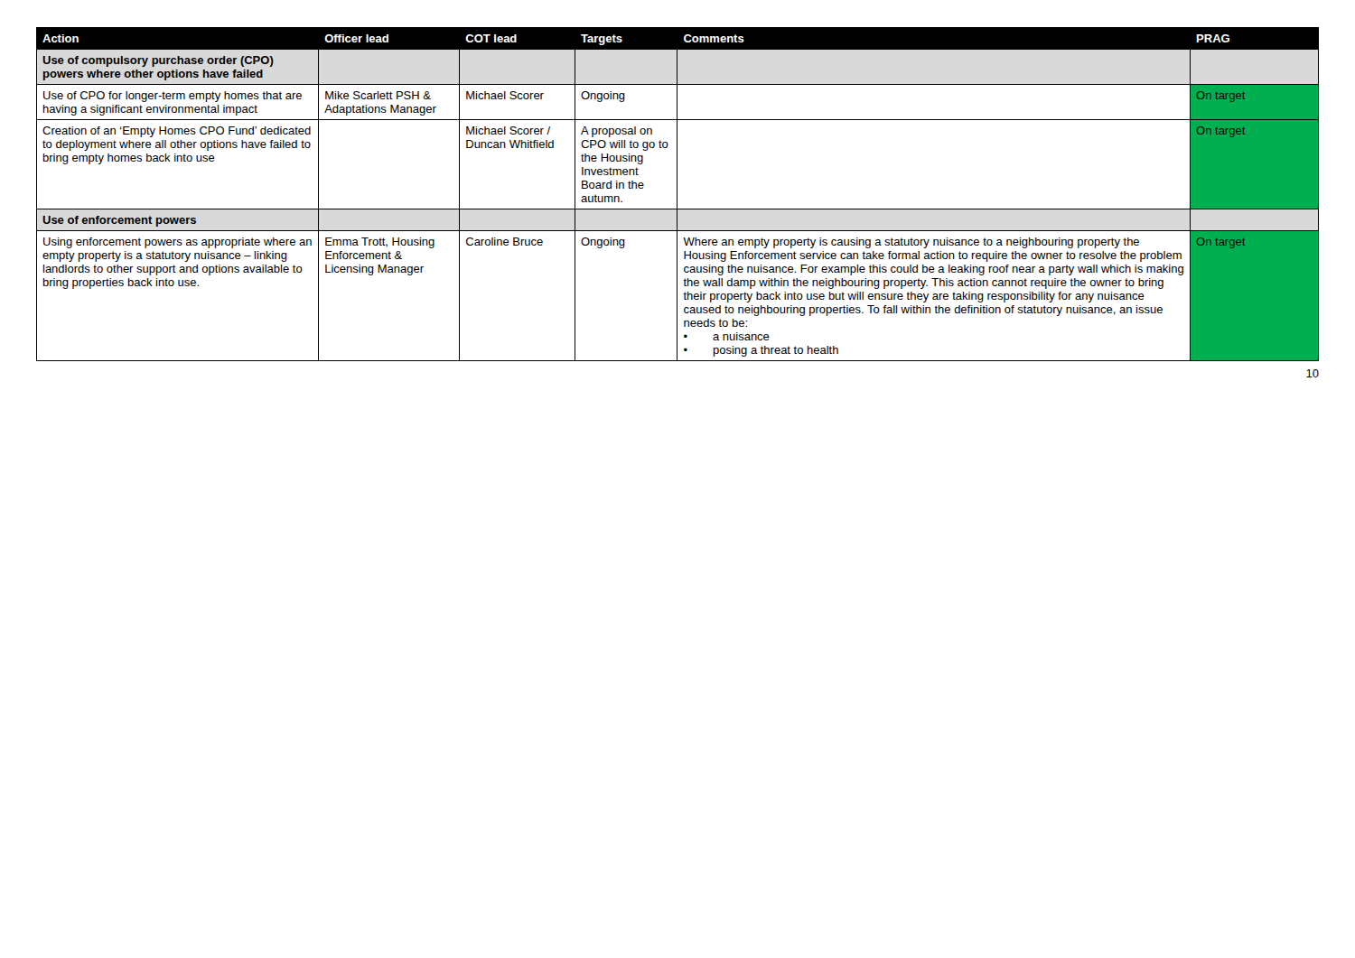| Action | Officer lead | COT lead | Targets | Comments | PRAG |
| --- | --- | --- | --- | --- | --- |
| Use of compulsory purchase order (CPO) powers where other options have failed | | | | | |
| Use of CPO for longer-term empty homes that are having a significant environmental impact | Mike Scarlett PSH & Adaptations Manager | Michael Scorer | Ongoing | | On target |
| Creation of an ‘Empty Homes CPO Fund’ dedicated to deployment where all other options have failed to bring empty homes back into use | | Michael Scorer / Duncan Whitfield | A proposal on CPO will to go to the Housing Investment Board in the autumn. | | On target |
| Use of enforcement powers | | | | | |
| Using enforcement powers as appropriate where an empty property is a statutory nuisance – linking landlords to other support and options available to bring properties back into use. | Emma Trott, Housing Enforcement & Licensing Manager | Caroline Bruce | Ongoing | Where an empty property is causing a statutory nuisance to a neighbouring property the Housing Enforcement service can take formal action to require the owner to resolve the problem causing the nuisance. For example this could be a leaking roof near a party wall which is making the wall damp within the neighbouring property. This action cannot require the owner to bring their property back into use but will ensure they are taking responsibility for any nuisance caused to neighbouring properties. To fall within the definition of statutory nuisance, an issue needs to be: • a nuisance • posing a threat to health | On target |
10